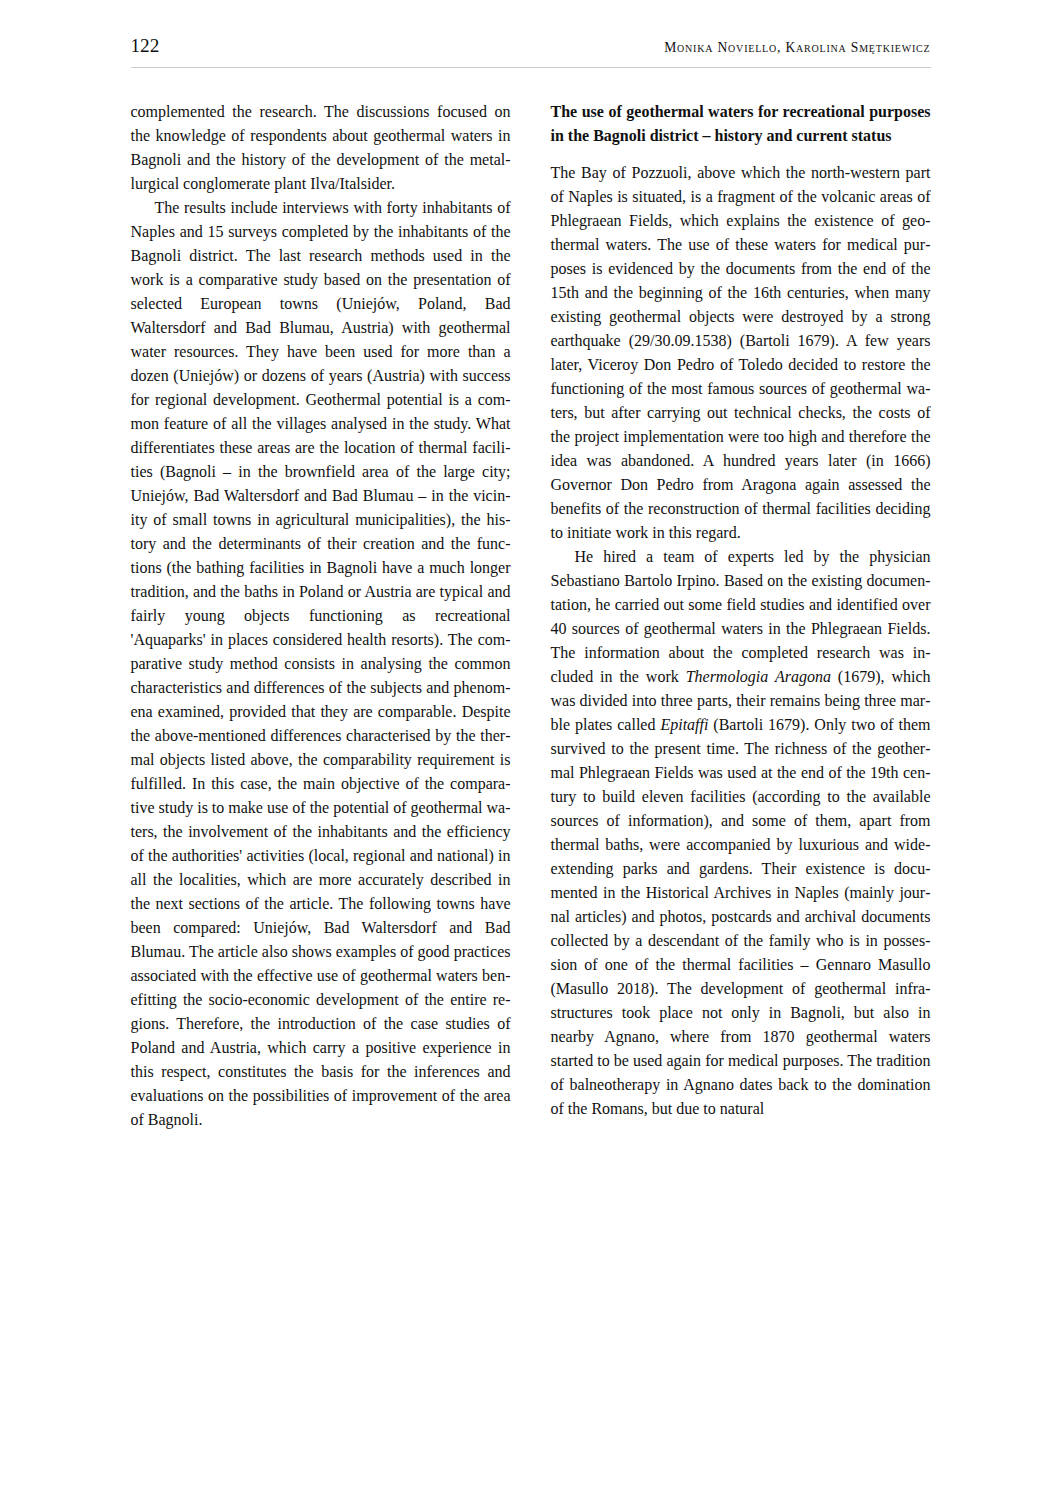122 Monika Noviello, Karolina Smętkiewicz
complemented the research. The discussions focused on the knowledge of respondents about geothermal waters in Bagnoli and the history of the development of the metallurgical conglomerate plant Ilva/Italsider.
The results include interviews with forty inhabitants of Naples and 15 surveys completed by the inhabitants of the Bagnoli district. The last research methods used in the work is a comparative study based on the presentation of selected European towns (Uniejów, Poland, Bad Waltersdorf and Bad Blumau, Austria) with geothermal water resources. They have been used for more than a dozen (Uniejów) or dozens of years (Austria) with success for regional development. Geothermal potential is a common feature of all the villages analysed in the study. What differentiates these areas are the location of thermal facilities (Bagnoli – in the brownfield area of the large city; Uniejów, Bad Waltersdorf and Bad Blumau – in the vicinity of small towns in agricultural municipalities), the history and the determinants of their creation and the functions (the bathing facilities in Bagnoli have a much longer tradition, and the baths in Poland or Austria are typical and fairly young objects functioning as recreational 'Aquaparks' in places considered health resorts). The comparative study method consists in analysing the common characteristics and differences of the subjects and phenomena examined, provided that they are comparable. Despite the above-mentioned differences characterised by the thermal objects listed above, the comparability requirement is fulfilled. In this case, the main objective of the comparative study is to make use of the potential of geothermal waters, the involvement of the inhabitants and the efficiency of the authorities' activities (local, regional and national) in all the localities, which are more accurately described in the next sections of the article. The following towns have been compared: Uniejów, Bad Waltersdorf and Bad Blumau. The article also shows examples of good practices associated with the effective use of geothermal waters benefitting the socio-economic development of the entire regions. Therefore, the introduction of the case studies of Poland and Austria, which carry a positive experience in this respect, constitutes the basis for the inferences and evaluations on the possibilities of improvement of the area of Bagnoli.
The use of geothermal waters for recreational purposes in the Bagnoli district – history and current status
The Bay of Pozzuoli, above which the north-western part of Naples is situated, is a fragment of the volcanic areas of Phlegraean Fields, which explains the existence of geothermal waters. The use of these waters for medical purposes is evidenced by the documents from the end of the 15th and the beginning of the 16th centuries, when many existing geothermal objects were destroyed by a strong earthquake (29/30.09.1538) (Bartoli 1679). A few years later, Viceroy Don Pedro of Toledo decided to restore the functioning of the most famous sources of geothermal waters, but after carrying out technical checks, the costs of the project implementation were too high and therefore the idea was abandoned. A hundred years later (in 1666) Governor Don Pedro from Aragona again assessed the benefits of the reconstruction of thermal facilities deciding to initiate work in this regard.
He hired a team of experts led by the physician Sebastiano Bartolo Irpino. Based on the existing documentation, he carried out some field studies and identified over 40 sources of geothermal waters in the Phlegraean Fields. The information about the completed research was included in the work Thermologia Aragona (1679), which was divided into three parts, their remains being three marble plates called Epitaffi (Bartoli 1679). Only two of them survived to the present time. The richness of the geothermal Phlegraean Fields was used at the end of the 19th century to build eleven facilities (according to the available sources of information), and some of them, apart from thermal baths, were accompanied by luxurious and wide-extending parks and gardens. Their existence is documented in the Historical Archives in Naples (mainly journal articles) and photos, postcards and archival documents collected by a descendant of the family who is in possession of one of the thermal facilities – Gennaro Masullo (Masullo 2018). The development of geothermal infrastructures took place not only in Bagnoli, but also in nearby Agnano, where from 1870 geothermal waters started to be used again for medical purposes. The tradition of balneotherapy in Agnano dates back to the domination of the Romans, but due to natural